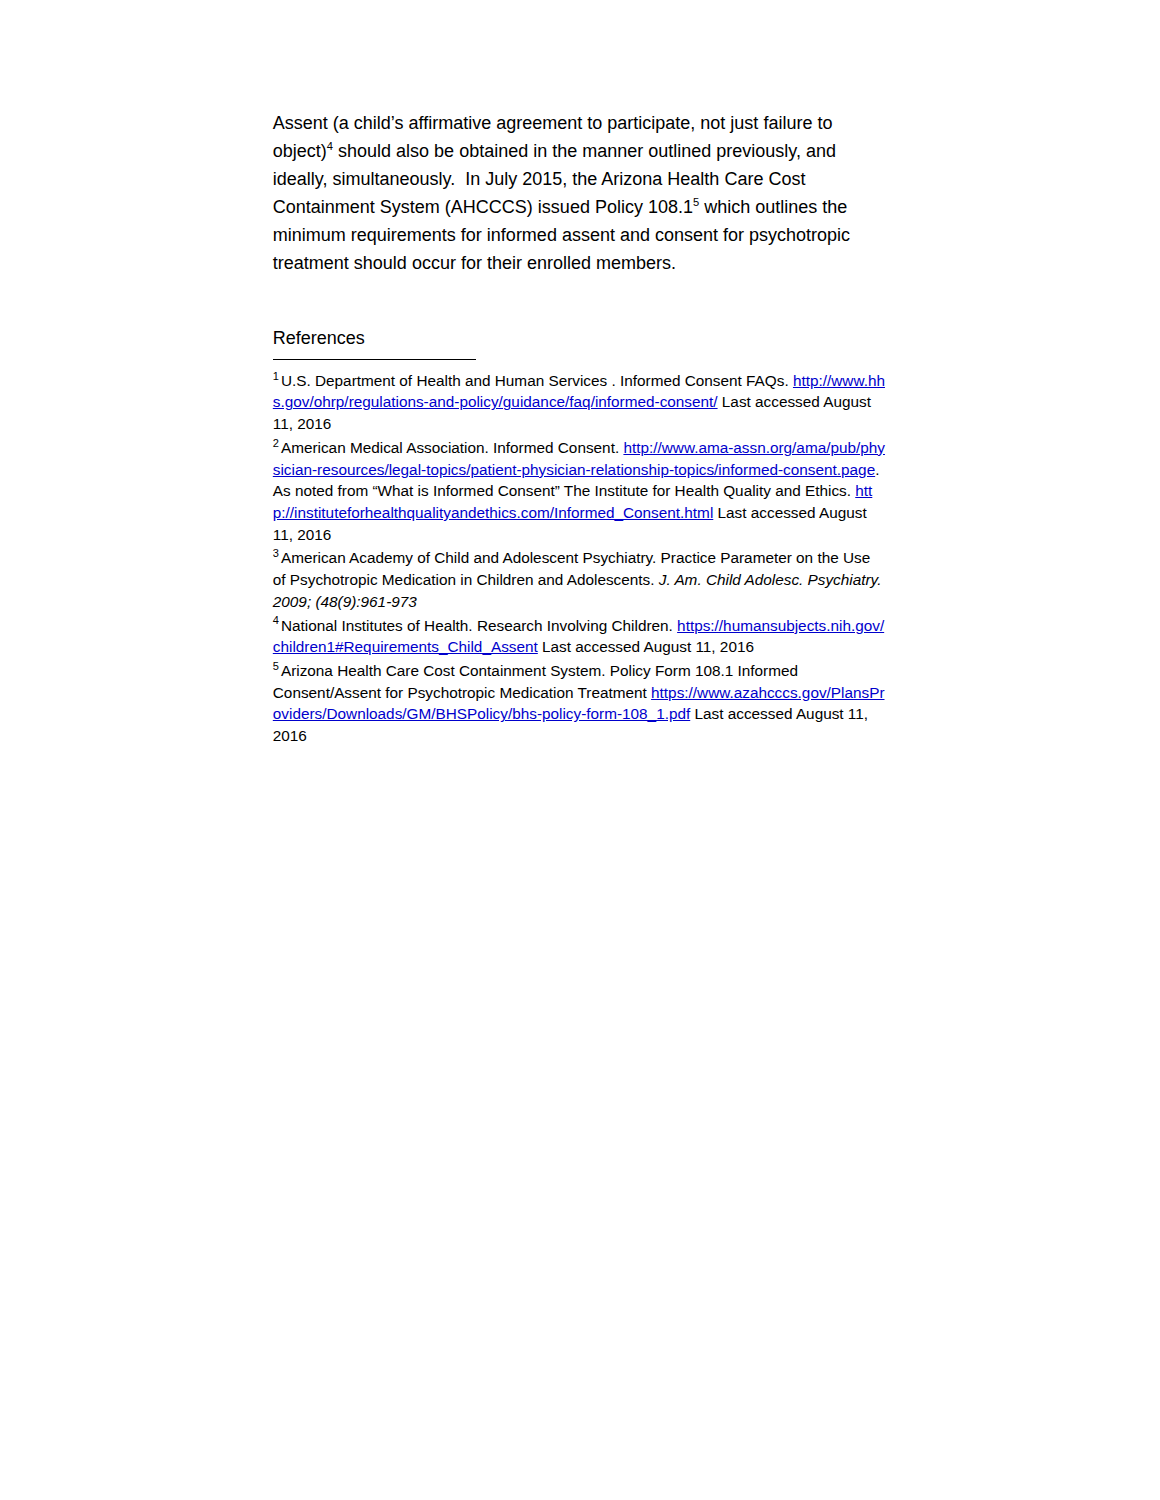Assent (a child’s affirmative agreement to participate, not just failure to object)4 should also be obtained in the manner outlined previously, and ideally, simultaneously. In July 2015, the Arizona Health Care Cost Containment System (AHCCCS) issued Policy 108.15 which outlines the minimum requirements for informed assent and consent for psychotropic treatment should occur for their enrolled members.
References
1 U.S. Department of Health and Human Services . Informed Consent FAQs. http://www.hhs.gov/ohrp/regulations-and-policy/guidance/faq/informed-consent/ Last accessed August 11, 2016
2 American Medical Association. Informed Consent. http://www.ama-assn.org/ama/pub/physician-resources/legal-topics/patient-physician-relationship-topics/informed-consent.page. As noted from “What is Informed Consent” The Institute for Health Quality and Ethics. http://instituteforhealthqualityandethics.com/Informed_Consent.html Last accessed August 11, 2016
3 American Academy of Child and Adolescent Psychiatry. Practice Parameter on the Use of Psychotropic Medication in Children and Adolescents. J. Am. Child Adolesc. Psychiatry. 2009; (48(9):961-973
4 National Institutes of Health. Research Involving Children. https://humansubjects.nih.gov/children1#Requirements_Child_Assent Last accessed August 11, 2016
5 Arizona Health Care Cost Containment System. Policy Form 108.1 Informed Consent/Assent for Psychotropic Medication Treatment https://www.azahcccs.gov/PlansProviders/Downloads/GM/BHSPolicy/bhs-policy-form-108_1.pdf Last accessed August 11, 2016